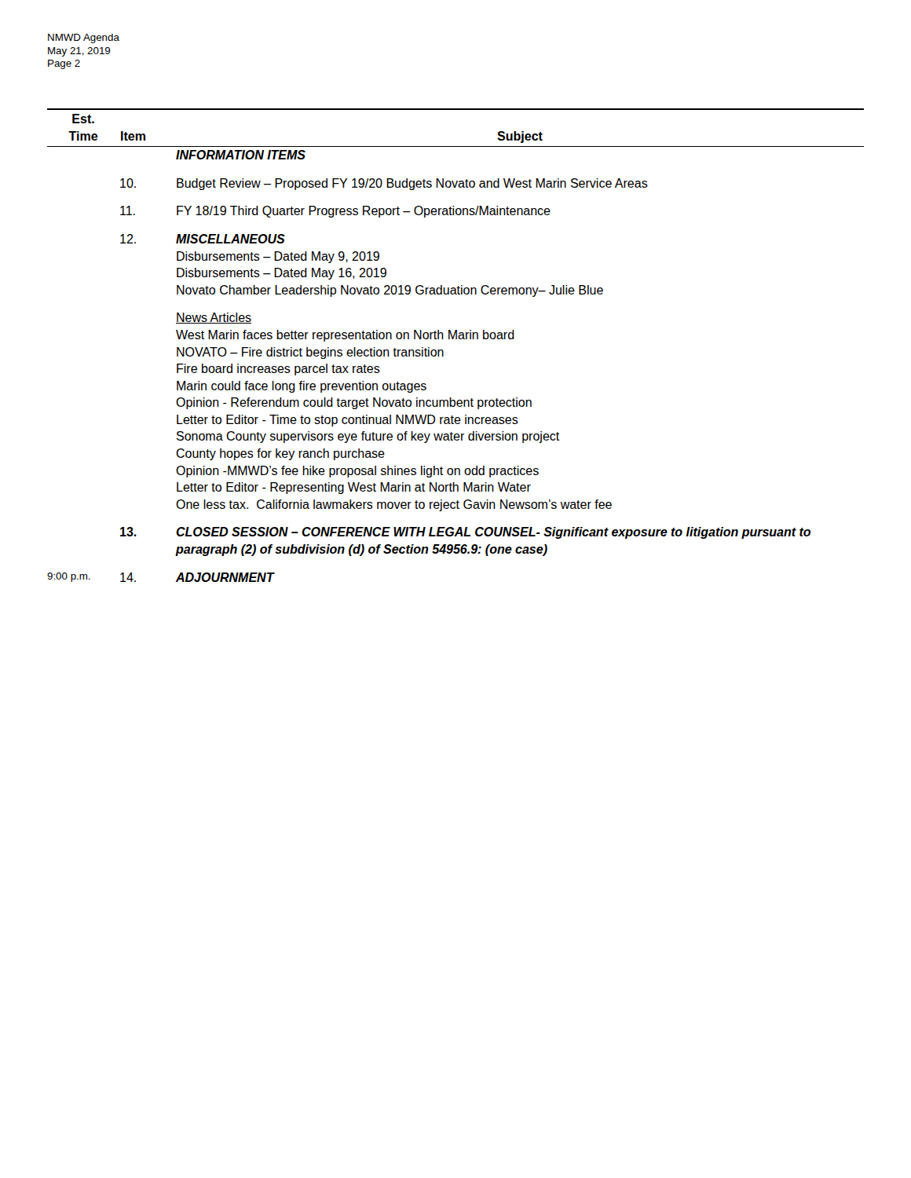NMWD Agenda
May 21, 2019
Page 2
| Est. Time | Item | Subject |
| --- | --- | --- |
| | | INFORMATION ITEMS |
| | 10. | Budget Review – Proposed FY 19/20 Budgets Novato and West Marin Service Areas |
| | 11. | FY 18/19 Third Quarter Progress Report – Operations/Maintenance |
| | 12. | MISCELLANEOUS Disbursements – Dated May 9, 2019 Disbursements – Dated May 16, 2019 Novato Chamber Leadership Novato 2019 Graduation Ceremony– Julie Blue News Articles West Marin faces better representation on North Marin board NOVATO – Fire district begins election transition Fire board increases parcel tax rates Marin could face long fire prevention outages Opinion - Referendum could target Novato incumbent protection Letter to Editor - Time to stop continual NMWD rate increases Sonoma County supervisors eye future of key water diversion project County hopes for key ranch purchase Opinion -MMWD’s fee hike proposal shines light on odd practices Letter to Editor - Representing West Marin at North Marin Water One less tax. California lawmakers mover to reject Gavin Newsom’s water fee |
| | 13. | CLOSED SESSION – CONFERENCE WITH LEGAL COUNSEL- Significant exposure to litigation pursuant to paragraph (2) of subdivision (d) of Section 54956.9: (one case) |
| 9:00 p.m. | 14. | ADJOURNMENT |